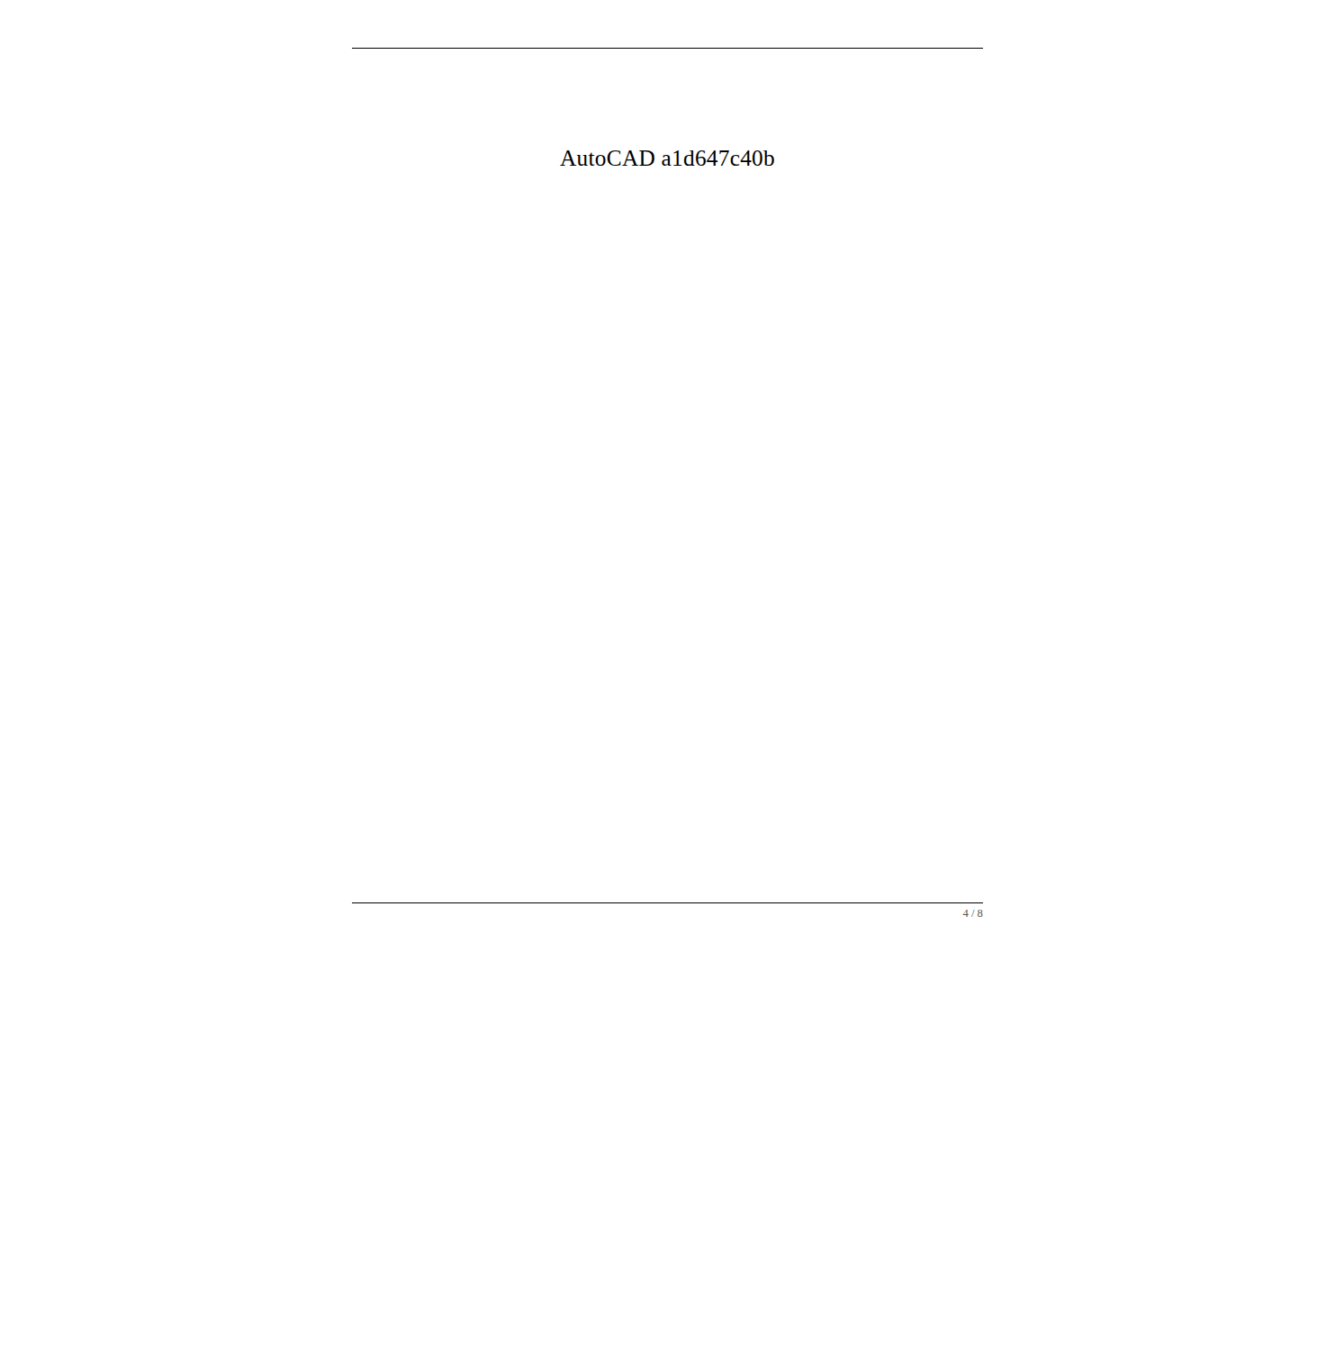AutoCAD a1d647c40b
4 / 8